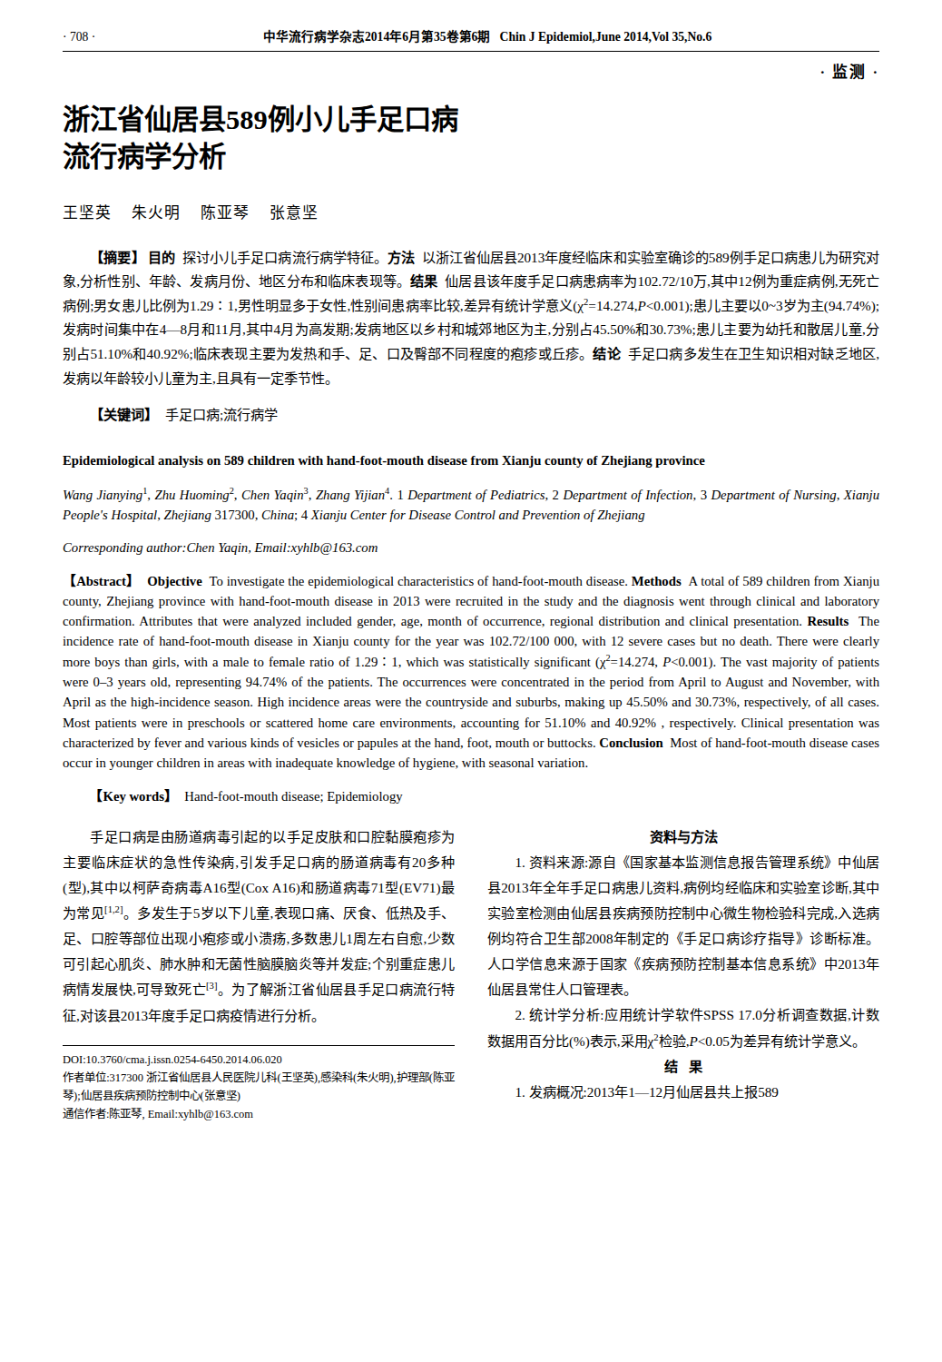· 708 ·
中华流行病学杂志2014年6月第35卷第6期 Chin J Epidemiol,June 2014,Vol 35,No.6
· 监测 ·
浙江省仙居县589例小儿手足口病
流行病学分析
王坚英 朱火明 陈亚琴 张意坚
【摘要】 目的 探讨小儿手足口病流行病学特征。方法 以浙江省仙居县2013年度经临床和实验室确诊的589例手足口病患儿为研究对象,分析性别、年龄、发病月份、地区分布和临床表现等。结果 仙居县该年度手足口病患病率为102.72/10万,其中12例为重症病例,无死亡病例;男女患儿比例为1.29∶1,男性明显多于女性,性别间患病率比较,差异有统计学意义(χ2=14.274,P<0.001);患儿主要以0~3岁为主(94.74%);发病时间集中在4—8月和11月,其中4月为高发期;发病地区以乡村和城郊地区为主,分别占45.50%和30.73%;患儿主要为幼托和散居儿童,分别占51.10%和40.92%;临床表现主要为发热和手、足、口及臀部不同程度的疱疹或丘疹。结论 手足口病多发生在卫生知识相对缺乏地区,发病以年龄较小儿童为主,且具有一定季节性。
【关键词】 手足口病;流行病学
Epidemiological analysis on 589 children with hand-foot-mouth disease from Xianju county of Zhejiang province
Wang Jianying1, Zhu Huoming2, Chen Yaqin3, Zhang Yijian4. 1 Department of Pediatrics, 2 Department of Infection, 3 Department of Nursing, Xianju People's Hospital, Zhejiang 317300, China; 4 Xianju Center for Disease Control and Prevention of Zhejiang
Corresponding author:Chen Yaqin, Email:xyhlb@163.com
【Abstract】 Objective To investigate the epidemiological characteristics of hand-foot-mouth disease. Methods A total of 589 children from Xianju county, Zhejiang province with hand-foot-mouth disease in 2013 were recruited in the study and the diagnosis went through clinical and laboratory confirmation. Attributes that were analyzed included gender, age, month of occurrence, regional distribution and clinical presentation. Results The incidence rate of hand-foot-mouth disease in Xianju county for the year was 102.72/100 000, with 12 severe cases but no death. There were clearly more boys than girls, with a male to female ratio of 1.29∶1, which was statistically significant (χ2=14.274, P<0.001). The vast majority of patients were 0–3 years old, representing 94.74% of the patients. The occurrences were concentrated in the period from April to August and November, with April as the high-incidence season. High incidence areas were the countryside and suburbs, making up 45.50% and 30.73%, respectively, of all cases. Most patients were in preschools or scattered home care environments, accounting for 51.10% and 40.92% , respectively. Clinical presentation was characterized by fever and various kinds of vesicles or papules at the hand, foot, mouth or buttocks. Conclusion Most of hand-foot-mouth disease cases occur in younger children in areas with inadequate knowledge of hygiene, with seasonal variation.
【Key words】 Hand-foot-mouth disease; Epidemiology
手足口病是由肠道病毒引起的以手足皮肤和口腔黏膜疱疹为主要临床症状的急性传染病,引发手足口病的肠道病毒有20多种(型),其中以柯萨奇病毒A16型(Cox A16)和肠道病毒71型(EV71)最为常见[1,2]。多发生于5岁以下儿童,表现口痛、厌食、低热及手、足、口腔等部位出现小疱疹或小溃疡,多数患儿1周左右自愈,少数可引起心肌炎、肺水肿和无菌性脑膜脑炎等并发症;个别重症患儿病情发展快,可导致死亡[3]。为了解浙江省仙居县手足口病流行特征,对该县2013年度手足口病疫情进行分析。
DOI:10.3760/cma.j.issn.0254-6450.2014.06.020
作者单位:317300 浙江省仙居县人民医院儿科(王坚英),感染科(朱火明),护理部(陈亚琴);仙居县疾病预防控制中心(张意坚)
通信作者:陈亚琴, Email:xyhlb@163.com
资料与方法
1. 资料来源:源自《国家基本监测信息报告管理系统》中仙居县2013年全年手足口病患儿资料,病例均经临床和实验室诊断,其中实验室检测由仙居县疾病预防控制中心微生物检验科完成,入选病例均符合卫生部2008年制定的《手足口病诊疗指导》诊断标准。人口学信息来源于国家《疾病预防控制基本信息系统》中2013年仙居县常住人口管理表。
2. 统计学分析:应用统计学软件SPSS 17.0分析调查数据,计数数据用百分比(%)表示,采用χ2检验,P<0.05为差异有统计学意义。
结 果
1. 发病概况:2013年1—12月仙居县共上报589